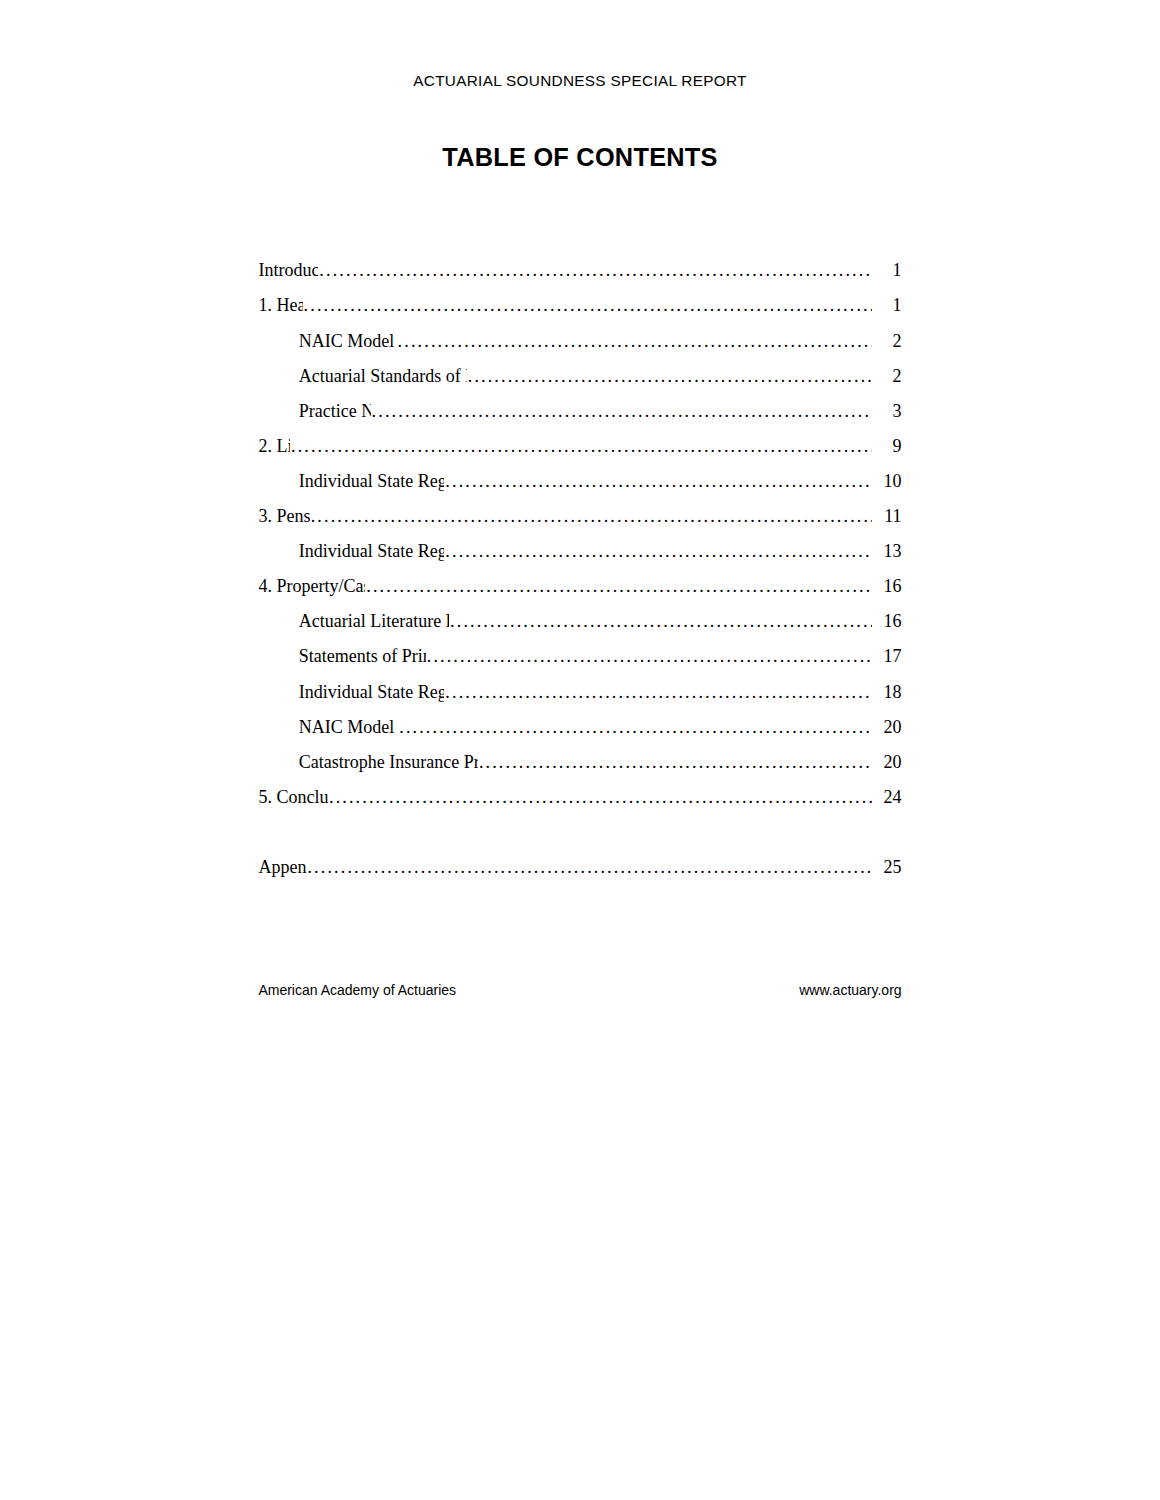ACTUARIAL SOUNDNESS SPECIAL REPORT
TABLE OF CONTENTS
Introduction ........................................................................................................................... 1
1. Health ............................................................................................................................... 1
NAIC Model Laws ..................................................................................................... 2
Actuarial Standards of Practice ................................................................................. 2
Practice Notes ............................................................................................................. 3
2. Life .................................................................................................................................... 9
Individual State Regulation ....................................................................................... 10
3. Pension ........................................................................................................................... 11
Individual State Regulation ....................................................................................... 13
4. Property/Casualty ......................................................................................................... 16
Actuarial Literature Review ..................................................................................... 16
Statements of Principles ............................................................................................ 17
Individual State Regulation ....................................................................................... 18
NAIC Model Laws ................................................................................................... 20
Catastrophe Insurance Programs ............................................................................. 20
5. Conclusion ..................................................................................................................... 24
Appendix ............................................................................................................................. 25
American Academy of Actuaries
www.actuary.org